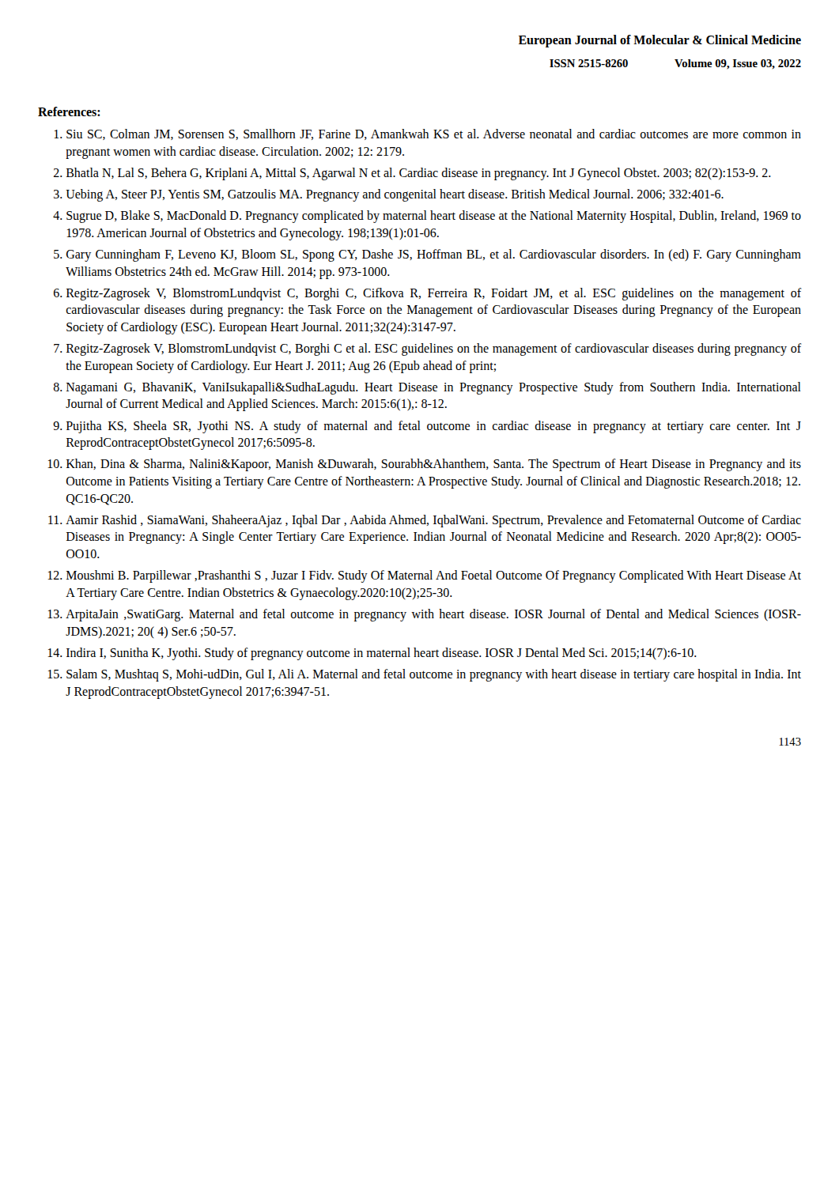European Journal of Molecular & Clinical Medicine
ISSN 2515-8260 Volume 09, Issue 03, 2022
References:
Siu SC, Colman JM, Sorensen S, Smallhorn JF, Farine D, Amankwah KS et al. Adverse neonatal and cardiac outcomes are more common in pregnant women with cardiac disease. Circulation. 2002; 12: 2179.
Bhatla N, Lal S, Behera G, Kriplani A, Mittal S, Agarwal N et al. Cardiac disease in pregnancy. Int J Gynecol Obstet. 2003; 82(2):153-9. 2.
Uebing A, Steer PJ, Yentis SM, Gatzoulis MA. Pregnancy and congenital heart disease. British Medical Journal. 2006; 332:401-6.
Sugrue D, Blake S, MacDonald D. Pregnancy complicated by maternal heart disease at the National Maternity Hospital, Dublin, Ireland, 1969 to 1978. American Journal of Obstetrics and Gynecology. 198;139(1):01-06.
Gary Cunningham F, Leveno KJ, Bloom SL, Spong CY, Dashe JS, Hoffman BL, et al. Cardiovascular disorders. In (ed) F. Gary Cunningham Williams Obstetrics 24th ed. McGraw Hill. 2014; pp. 973-1000.
Regitz-Zagrosek V, BlomstromLundqvist C, Borghi C, Cifkova R, Ferreira R, Foidart JM, et al. ESC guidelines on the management of cardiovascular diseases during pregnancy: the Task Force on the Management of Cardiovascular Diseases during Pregnancy of the European Society of Cardiology (ESC). European Heart Journal. 2011;32(24):3147-97.
Regitz-Zagrosek V, BlomstromLundqvist C, Borghi C et al. ESC guidelines on the management of cardiovascular diseases during pregnancy of the European Society of Cardiology. Eur Heart J. 2011; Aug 26 (Epub ahead of print;
Nagamani G, BhavaniK, VaniIsukapalli&SudhaLagudu. Heart Disease in Pregnancy Prospective Study from Southern India. International Journal of Current Medical and Applied Sciences. March: 2015:6(1),: 8-12.
Pujitha KS, Sheela SR, Jyothi NS. A study of maternal and fetal outcome in cardiac disease in pregnancy at tertiary care center. Int J ReprodContraceptObstetGynecol 2017;6:5095-8.
Khan, Dina & Sharma, Nalini&Kapoor, Manish &Duwarah, Sourabh&Ahanthem, Santa. The Spectrum of Heart Disease in Pregnancy and its Outcome in Patients Visiting a Tertiary Care Centre of Northeastern: A Prospective Study. Journal of Clinical and Diagnostic Research.2018; 12. QC16-QC20.
Aamir Rashid , SiamaWani, ShaheeraAjaz , Iqbal Dar , Aabida Ahmed, IqbalWani. Spectrum, Prevalence and Fetomaternal Outcome of Cardiac Diseases in Pregnancy: A Single Center Tertiary Care Experience. Indian Journal of Neonatal Medicine and Research. 2020 Apr;8(2): OO05-OO10.
Moushmi B. Parpillewar ,Prashanthi S , Juzar I Fidv. Study Of Maternal And Foetal Outcome Of Pregnancy Complicated With Heart Disease At A Tertiary Care Centre. Indian Obstetrics & Gynaecology.2020:10(2);25-30.
ArpitaJain ,SwatiGarg. Maternal and fetal outcome in pregnancy with heart disease. IOSR Journal of Dental and Medical Sciences (IOSR-JDMS).2021; 20( 4) Ser.6 ;50-57.
Indira I, Sunitha K, Jyothi. Study of pregnancy outcome in maternal heart disease. IOSR J Dental Med Sci. 2015;14(7):6-10.
Salam S, Mushtaq S, Mohi-udDin, Gul I, Ali A. Maternal and fetal outcome in pregnancy with heart disease in tertiary care hospital in India. Int J ReprodContraceptObstetGynecol 2017;6:3947-51.
1143